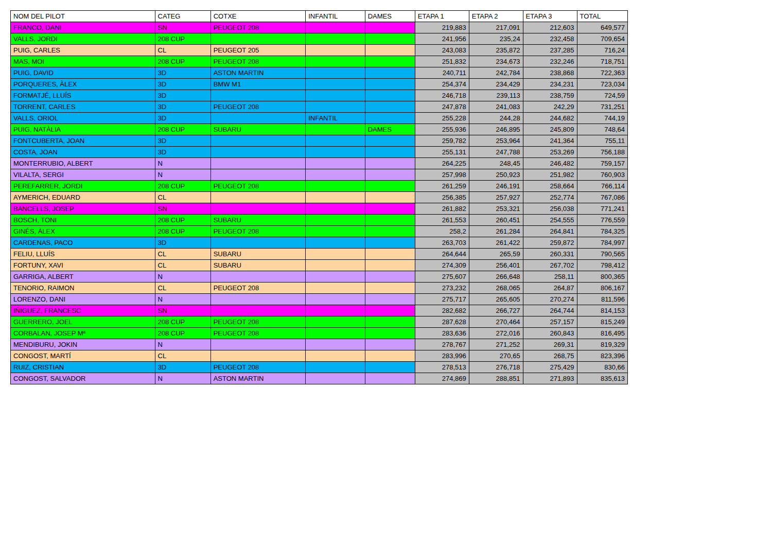| NOM DEL PILOT | CATEG | COTXE | INFANTIL | DAMES | ETAPA 1 | ETAPA 2 | ETAPA 3 | TOTAL |
| --- | --- | --- | --- | --- | --- | --- | --- | --- |
| FRANCO, DANI | SN | PEUGEOT 208 | | | 219,883 | 217,091 | 212,603 | 649,577 |
| VALLS, JORDI | 208 CUP | | | | 241,956 | 235,24 | 232,458 | 709,654 |
| PUIG, CARLES | CL | PEUGEOT 205 | | | 243,083 | 235,872 | 237,285 | 716,24 |
| MAS, MOI | 208 CUP | PEUGEOT 208 | | | 251,832 | 234,673 | 232,246 | 718,751 |
| PUIG, DAVID | 3D | ASTON MARTIN | | | 240,711 | 242,784 | 238,868 | 722,363 |
| PORQUERES, ÀLEX | 3D | BMW M1 | | | 254,374 | 234,429 | 234,231 | 723,034 |
| FORMATJÉ, LLUÍS | 3D | | | | 246,718 | 239,113 | 238,759 | 724,59 |
| TORRENT, CARLES | 3D | PEUGEOT 208 | | | 247,878 | 241,083 | 242,29 | 731,251 |
| VALLS, ORIOL | 3D | | INFANTIL | | 255,228 | 244,28 | 244,682 | 744,19 |
| PUIG, NATÀLIA | 208 CUP | SUBARU | | DAMES | 255,936 | 246,895 | 245,809 | 748,64 |
| FONTCUBERTA, JOAN | 3D | | | | 259,782 | 253,964 | 241,364 | 755,11 |
| COSTA, JOAN | 3D | | | | 255,131 | 247,788 | 253,269 | 756,188 |
| MONTERRUBIO, ALBERT | N | | | | 264,225 | 248,45 | 246,482 | 759,157 |
| VILALTA, SERGI | N | | | | 257,998 | 250,923 | 251,982 | 760,903 |
| PEREFARRER, JORDI | 208 CUP | PEUGEOT 208 | | | 261,259 | 246,191 | 258,664 | 766,114 |
| AYMERICH, EDUARD | CL | | | | 256,385 | 257,927 | 252,774 | 767,086 |
| BANCELLS, JOSEP | SN | | | | 261,882 | 253,321 | 256,038 | 771,241 |
| BOSCH, TONI | 208 CUP | SUBARU | | | 261,553 | 260,451 | 254,555 | 776,559 |
| GINÉS, ÀLEX | 208 CUP | PEUGEOT 208 | | | 258,2 | 261,284 | 264,841 | 784,325 |
| CARDENAS, PACO | 3D | | | | 263,703 | 261,422 | 259,872 | 784,997 |
| FELIU, LLUÍS | CL | SUBARU | | | 264,644 | 265,59 | 260,331 | 790,565 |
| FORTUNY, XAVI | CL | SUBARU | | | 274,309 | 256,401 | 267,702 | 798,412 |
| GARRIGA, ALBERT | N | | | | 275,607 | 266,648 | 258,11 | 800,365 |
| TENORIO, RAIMON | CL | PEUGEOT 208 | | | 273,232 | 268,065 | 264,87 | 806,167 |
| LORENZO, DANI | N | | | | 275,717 | 265,605 | 270,274 | 811,596 |
| IÑIGUEZ, FRANCESC | SN | | | | 282,682 | 266,727 | 264,744 | 814,153 |
| GUERRERO, JOEL | 208 CUP | PEUGEOT 208 | | | 287,628 | 270,464 | 257,157 | 815,249 |
| CORBALAN, JOSEP Mª | 208 CUP | PEUGEOT 208 | | | 283,636 | 272,016 | 260,843 | 816,495 |
| MENDIBURU, JOKIN | N | | | | 278,767 | 271,252 | 269,31 | 819,329 |
| CONGOST, MARTÍ | CL | | | | 283,996 | 270,65 | 268,75 | 823,396 |
| RUIZ, CRISTIAN | 3D | PEUGEOT 208 | | | 278,513 | 276,718 | 275,429 | 830,66 |
| CONGOST, SALVADOR | N | ASTON MARTIN | | | 274,869 | 288,851 | 271,893 | 835,613 |